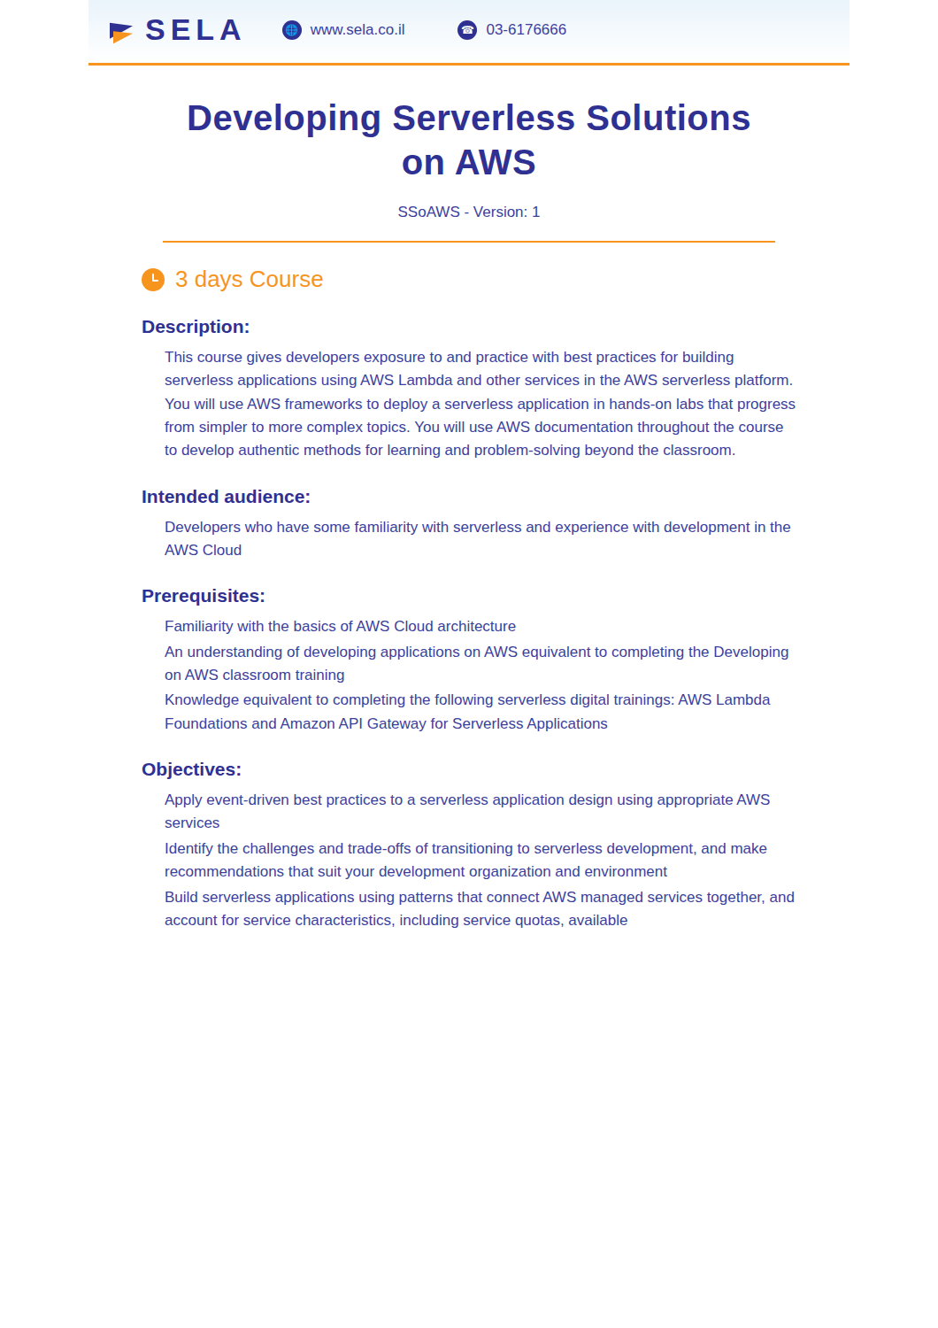SELA
🌐 www.sela.co.il ☎ 03-6176666
Developing Serverless Solutions on AWS
SSoAWS - Version: 1
3 days Course
Description:
This course gives developers exposure to and practice with best practices for building serverless applications using AWS Lambda and other services in the AWS serverless platform. You will use AWS frameworks to deploy a serverless application in hands-on labs that progress from simpler to more complex topics. You will use AWS documentation throughout the course to develop authentic methods for learning and problem-solving beyond the classroom.
Intended audience:
Developers who have some familiarity with serverless and experience with development in the AWS Cloud
Prerequisites:
Familiarity with the basics of AWS Cloud architecture
An understanding of developing applications on AWS equivalent to completing the Developing on AWS classroom training
Knowledge equivalent to completing the following serverless digital trainings: AWS Lambda Foundations and Amazon API Gateway for Serverless Applications
Objectives:
Apply event-driven best practices to a serverless application design using appropriate AWS services
Identify the challenges and trade-offs of transitioning to serverless development, and make recommendations that suit your development organization and environment
Build serverless applications using patterns that connect AWS managed services together, and account for service characteristics, including service quotas, available